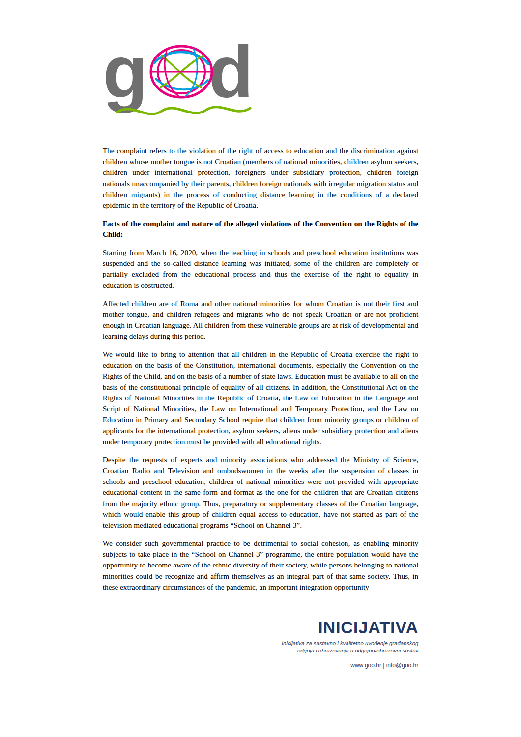GOOD g d
The complaint refers to the violation of the right of access to education and the discrimination against children whose mother tongue is not Croatian (members of national minorities, children asylum seekers, children under international protection, foreigners under subsidiary protection, children foreign nationals unaccompanied by their parents, children foreign nationals with irregular migration status and children migrants) in the process of conducting distance learning in the conditions of a declared epidemic in the territory of the Republic of Croatia.
Facts of the complaint and nature of the alleged violations of the Convention on the Rights of the Child:
Starting from March 16, 2020, when the teaching in schools and preschool education institutions was suspended and the so-called distance learning was initiated, some of the children are completely or partially excluded from the educational process and thus the exercise of the right to equality in education is obstructed.
Affected children are of Roma and other national minorities for whom Croatian is not their first and mother tongue, and children refugees and migrants who do not speak Croatian or are not proficient enough in Croatian language. All children from these vulnerable groups are at risk of developmental and learning delays during this period.
We would like to bring to attention that all children in the Republic of Croatia exercise the right to education on the basis of the Constitution, international documents, especially the Convention on the Rights of the Child, and on the basis of a number of state laws. Education must be available to all on the basis of the constitutional principle of equality of all citizens. In addition, the Constitutional Act on the Rights of National Minorities in the Republic of Croatia, the Law on Education in the Language and Script of National Minorities, the Law on International and Temporary Protection, and the Law on Education in Primary and Secondary School require that children from minority groups or children of applicants for the international protection, asylum seekers, aliens under subsidiary protection and aliens under temporary protection must be provided with all educational rights.
Despite the requests of experts and minority associations who addressed the Ministry of Science, Croatian Radio and Television and ombudswomen in the weeks after the suspension of classes in schools and preschool education, children of national minorities were not provided with appropriate educational content in the same form and format as the one for the children that are Croatian citizens from the majority ethnic group. Thus, preparatory or supplementary classes of the Croatian language, which would enable this group of children equal access to education, have not started as part of the television mediated educational programs “School on Channel 3”.
We consider such governmental practice to be detrimental to social cohesion, as enabling minority subjects to take place in the “School on Channel 3” programme, the entire population would have the opportunity to become aware of the ethnic diversity of their society, while persons belonging to national minorities could be recognize and affirm themselves as an integral part of that same society. Thus, in these extraordinary circumstances of the pandemic, an important integration opportunity
INICIJATIVA
Inicijativa za sustavno i kvalitetno uvođenje građanskog
odgoja i obrazovanja u odgojno-obrazovni sustav
www.goo.hr | info@goo.hr